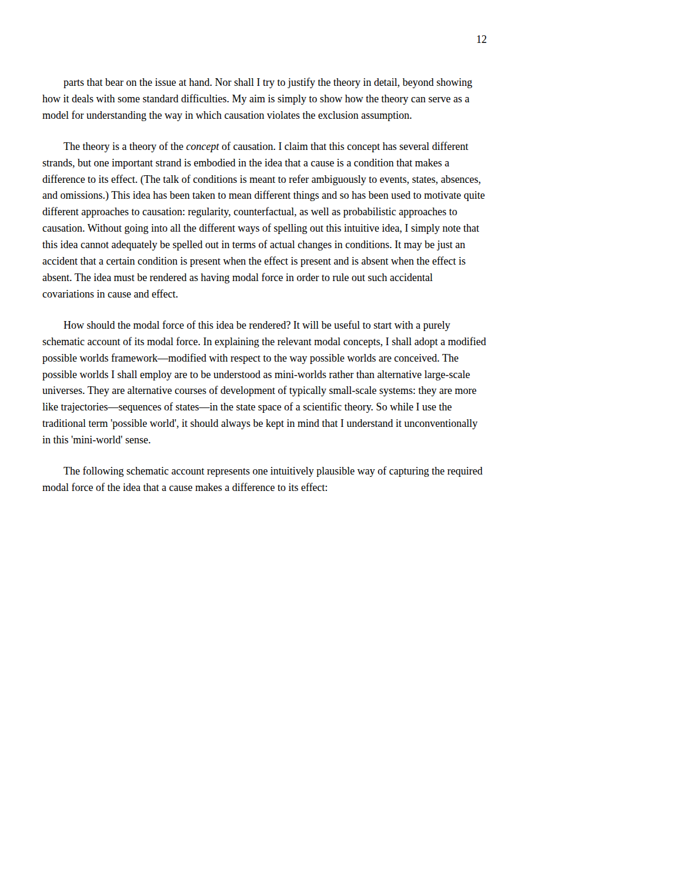12
parts that bear on the issue at hand. Nor shall I try to justify the theory in detail, beyond showing how it deals with some standard difficulties. My aim is simply to show how the theory can serve as a model for understanding the way in which causation violates the exclusion assumption.
The theory is a theory of the concept of causation. I claim that this concept has several different strands, but one important strand is embodied in the idea that a cause is a condition that makes a difference to its effect. (The talk of conditions is meant to refer ambiguously to events, states, absences, and omissions.) This idea has been taken to mean different things and so has been used to motivate quite different approaches to causation: regularity, counterfactual, as well as probabilistic approaches to causation. Without going into all the different ways of spelling out this intuitive idea, I simply note that this idea cannot adequately be spelled out in terms of actual changes in conditions. It may be just an accident that a certain condition is present when the effect is present and is absent when the effect is absent. The idea must be rendered as having modal force in order to rule out such accidental covariations in cause and effect.
How should the modal force of this idea be rendered? It will be useful to start with a purely schematic account of its modal force. In explaining the relevant modal concepts, I shall adopt a modified possible worlds framework—modified with respect to the way possible worlds are conceived. The possible worlds I shall employ are to be understood as mini-worlds rather than alternative large-scale universes. They are alternative courses of development of typically small-scale systems: they are more like trajectories—sequences of states—in the state space of a scientific theory. So while I use the traditional term 'possible world', it should always be kept in mind that I understand it unconventionally in this 'mini-world' sense.
The following schematic account represents one intuitively plausible way of capturing the required modal force of the idea that a cause makes a difference to its effect: